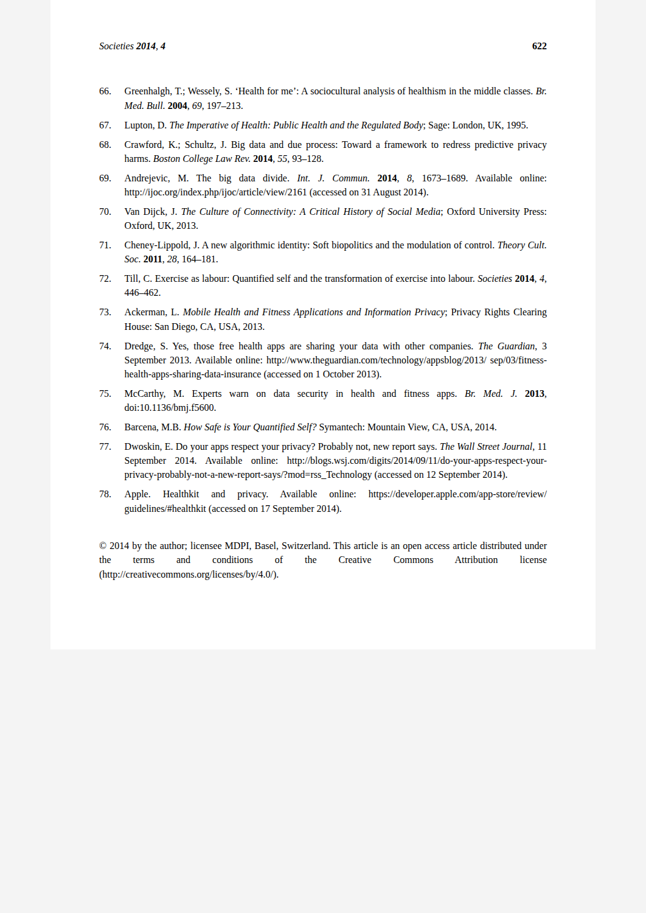Societies 2014, 4
622
66. Greenhalgh, T.; Wessely, S. ‘Health for me’: A sociocultural analysis of healthism in the middle classes. Br. Med. Bull. 2004, 69, 197–213.
67. Lupton, D. The Imperative of Health: Public Health and the Regulated Body; Sage: London, UK, 1995.
68. Crawford, K.; Schultz, J. Big data and due process: Toward a framework to redress predictive privacy harms. Boston College Law Rev. 2014, 55, 93–128.
69. Andrejevic, M. The big data divide. Int. J. Commun. 2014, 8, 1673–1689. Available online: http://ijoc.org/index.php/ijoc/article/view/2161 (accessed on 31 August 2014).
70. Van Dijck, J. The Culture of Connectivity: A Critical History of Social Media; Oxford University Press: Oxford, UK, 2013.
71. Cheney-Lippold, J. A new algorithmic identity: Soft biopolitics and the modulation of control. Theory Cult. Soc. 2011, 28, 164–181.
72. Till, C. Exercise as labour: Quantified self and the transformation of exercise into labour. Societies 2014, 4, 446–462.
73. Ackerman, L. Mobile Health and Fitness Applications and Information Privacy; Privacy Rights Clearing House: San Diego, CA, USA, 2013.
74. Dredge, S. Yes, those free health apps are sharing your data with other companies. The Guardian, 3 September 2013. Available online: http://www.theguardian.com/technology/appsblog/2013/ sep/03/fitness-health-apps-sharing-data-insurance (accessed on 1 October 2013).
75. McCarthy, M. Experts warn on data security in health and fitness apps. Br. Med. J. 2013, doi:10.1136/bmj.f5600.
76. Barcena, M.B. How Safe is Your Quantified Self? Symantech: Mountain View, CA, USA, 2014.
77. Dwoskin, E. Do your apps respect your privacy? Probably not, new report says. The Wall Street Journal, 11 September 2014. Available online: http://blogs.wsj.com/digits/2014/09/11/do-your-apps-respect-your-privacy-probably-not-a-new-report-says/?mod=rss_Technology (accessed on 12 September 2014).
78. Apple. Healthkit and privacy. Available online: https://developer.apple.com/app-store/review/ guidelines/#healthkit (accessed on 17 September 2014).
© 2014 by the author; licensee MDPI, Basel, Switzerland. This article is an open access article distributed under the terms and conditions of the Creative Commons Attribution license (http://creativecommons.org/licenses/by/4.0/).